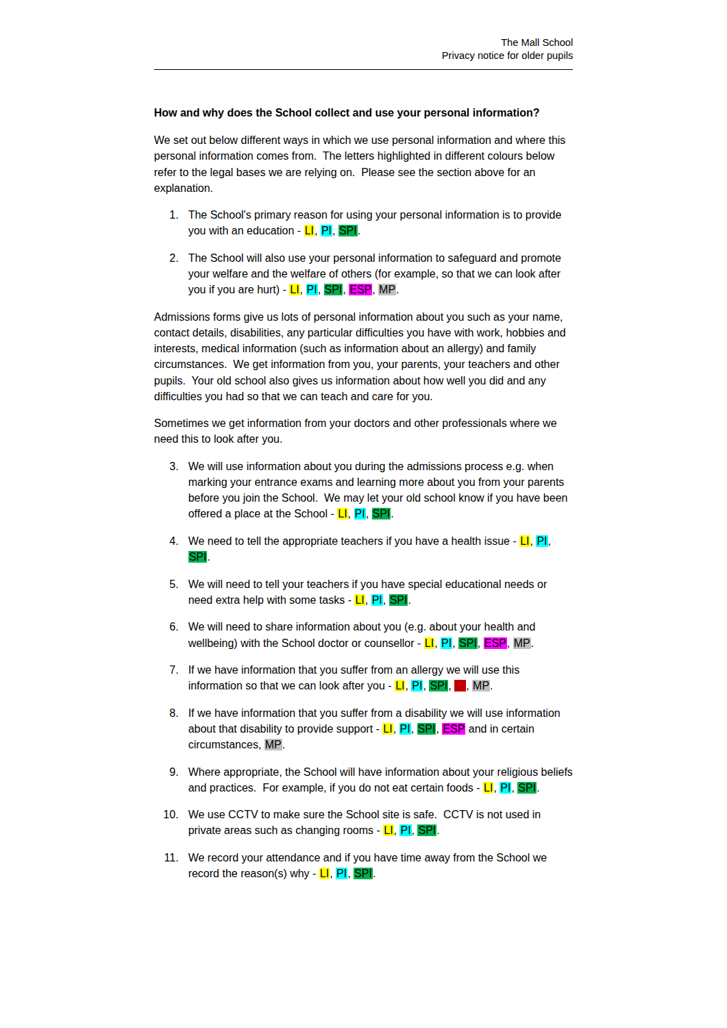The Mall School
Privacy notice for older pupils
How and why does the School collect and use your personal information?
We set out below different ways in which we use personal information and where this personal information comes from. The letters highlighted in different colours below refer to the legal bases we are relying on. Please see the section above for an explanation.
The School's primary reason for using your personal information is to provide you with an education - LI, PI, SPI.
The School will also use your personal information to safeguard and promote your welfare and the welfare of others (for example, so that we can look after you if you are hurt) - LI, PI, SPI, ESP, MP.
Admissions forms give us lots of personal information about you such as your name, contact details, disabilities, any particular difficulties you have with work, hobbies and interests, medical information (such as information about an allergy) and family circumstances. We get information from you, your parents, your teachers and other pupils. Your old school also gives us information about how well you did and any difficulties you had so that we can teach and care for you.
Sometimes we get information from your doctors and other professionals where we need this to look after you.
We will use information about you during the admissions process e.g. when marking your entrance exams and learning more about you from your parents before you join the School. We may let your old school know if you have been offered a place at the School - LI, PI, SPI.
We need to tell the appropriate teachers if you have a health issue - LI, PI, SPI.
We will need to tell your teachers if you have special educational needs or need extra help with some tasks - LI, PI, SPI.
We will need to share information about you (e.g. about your health and wellbeing) with the School doctor or counsellor - LI, PI, SPI, ESP, MP.
If we have information that you suffer from an allergy we will use this information so that we can look after you - LI, PI, SPI, VI, MP.
If we have information that you suffer from a disability we will use information about that disability to provide support - LI, PI, SPI, ESP and in certain circumstances, MP.
Where appropriate, the School will have information about your religious beliefs and practices. For example, if you do not eat certain foods - LI, PI, SPI.
We use CCTV to make sure the School site is safe. CCTV is not used in private areas such as changing rooms - LI, PI, SPI.
We record your attendance and if you have time away from the School we record the reason(s) why - LI, PI, SPI.